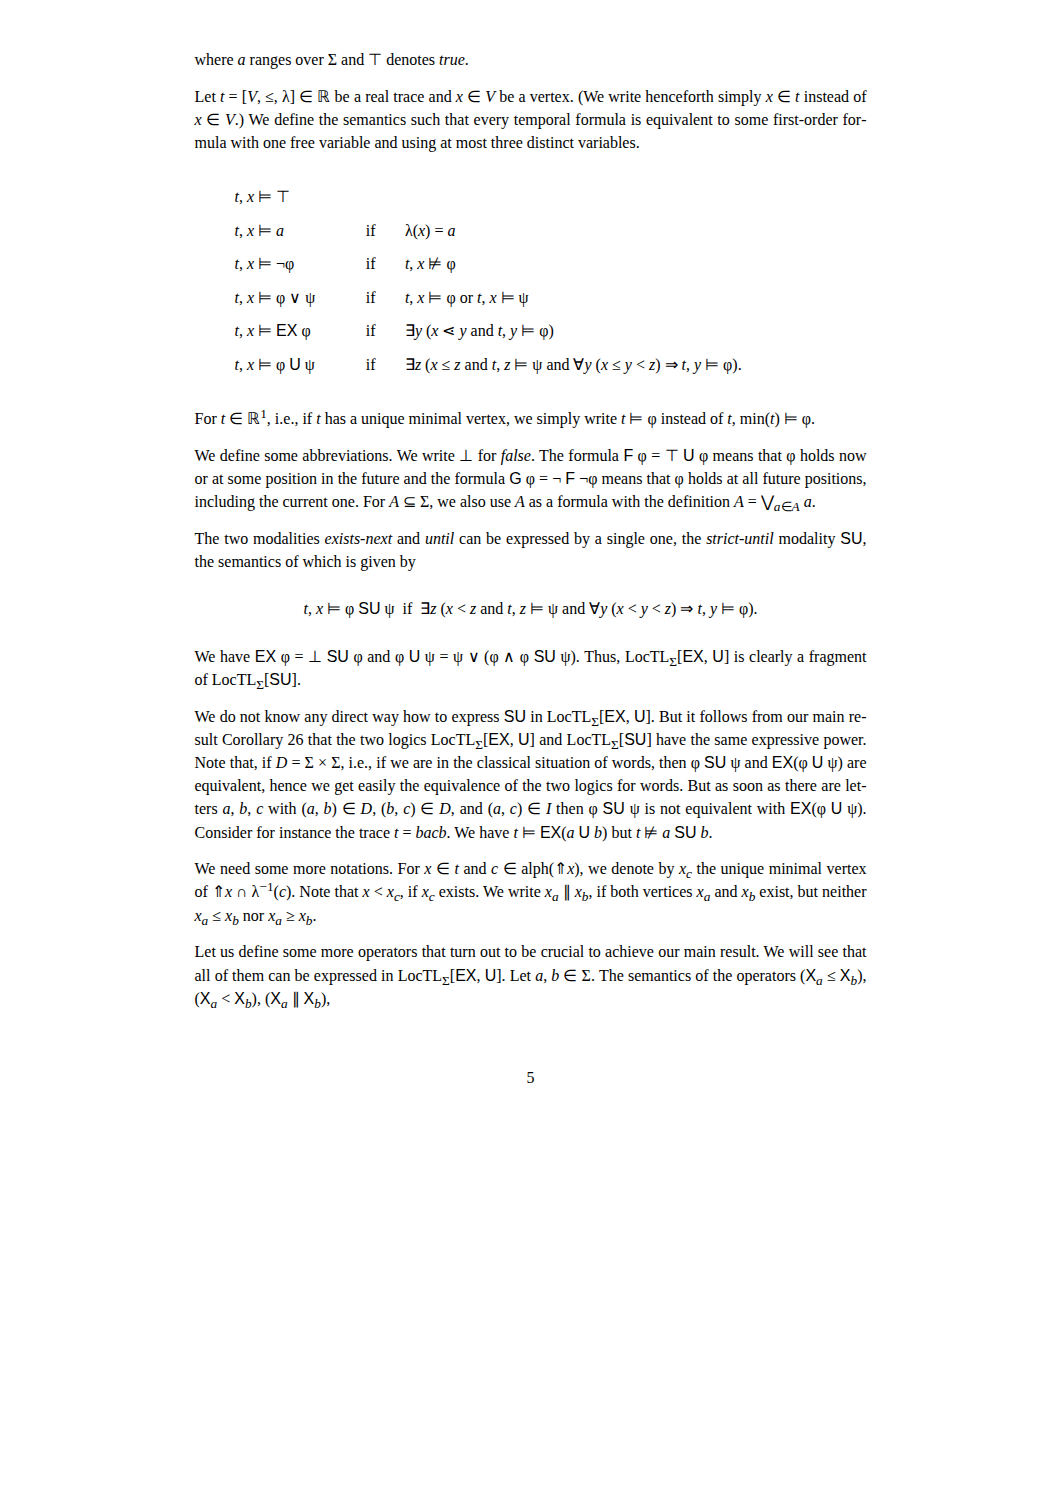where a ranges over Σ and ⊤ denotes true.
Let t = [V, ≤, λ] ∈ ℝ be a real trace and x ∈ V be a vertex. (We write henceforth simply x ∈ t instead of x ∈ V.) We define the semantics such that every temporal formula is equivalent to some first-order formula with one free variable and using at most three distinct variables.
t, x ⊨ ⊤ t, x ⊨ a if λ(x) = a t, x ⊨ ¬φ if t, x ⊭ φ t, x ⊨ φ ∨ ψ if t, x ⊨ φ or t, x ⊨ ψ t, x ⊨ EX φ if ∃y (x ⋖ y and t, y ⊨ φ) t, x ⊨ φ U ψ if ∃z (x ≤ z and t, z ⊨ ψ and ∀y (x ≤ y < z) ⇒ t, y ⊨ φ).
For t ∈ ℝ1, i.e., if t has a unique minimal vertex, we simply write t ⊨ φ instead of t, min(t) ⊨ φ.
We define some abbreviations. We write ⊥ for false. The formula F φ = ⊤ U φ means that φ holds now or at some position in the future and the formula G φ = ¬ F ¬φ means that φ holds at all future positions, including the current one. For A ⊆ Σ, we also use A as a formula with the definition A = ⋁a∈A a.
The two modalities exists-next and until can be expressed by a single one, the strict-until modality SU, the semantics of which is given by
t, x ⊨ φ SU ψ if ∃z (x < z and t, z ⊨ ψ and ∀y (x < y < z) ⇒ t, y ⊨ φ).
We have EX φ = ⊥ SU φ and φ U ψ = ψ ∨ (φ ∧ φ SU ψ). Thus, LocTLΣ[EX, U] is clearly a fragment of LocTLΣ[SU].
We do not know any direct way how to express SU in LocTLΣ[EX, U]. But it follows from our main result Corollary 26 that the two logics LocTLΣ[EX, U] and LocTLΣ[SU] have the same expressive power. Note that, if D = Σ × Σ, i.e., if we are in the classical situation of words, then φ SU ψ and EX(φ U ψ) are equivalent, hence we get easily the equivalence of the two logics for words. But as soon as there are letters a, b, c with (a, b) ∈ D, (b, c) ∈ D, and (a, c) ∈ I then φ SU ψ is not equivalent with EX(φ U ψ). Consider for instance the trace t = bacb. We have t ⊨ EX(a U b) but t ⊭ a SU b.
We need some more notations. For x ∈ t and c ∈ alph(⇑x), we denote by xc the unique minimal vertex of ⇑x ∩ λ−1(c). Note that x < xc, if xc exists. We write xa ∥ xb, if both vertices xa and xb exist, but neither xa ≤ xb nor xa ≥ xb.
Let us define some more operators that turn out to be crucial to achieve our main result. We will see that all of them can be expressed in LocTLΣ[EX, U]. Let a, b ∈ Σ. The semantics of the operators (Xa ≤ Xb), (Xa < Xb), (Xa ∥ Xb),
5